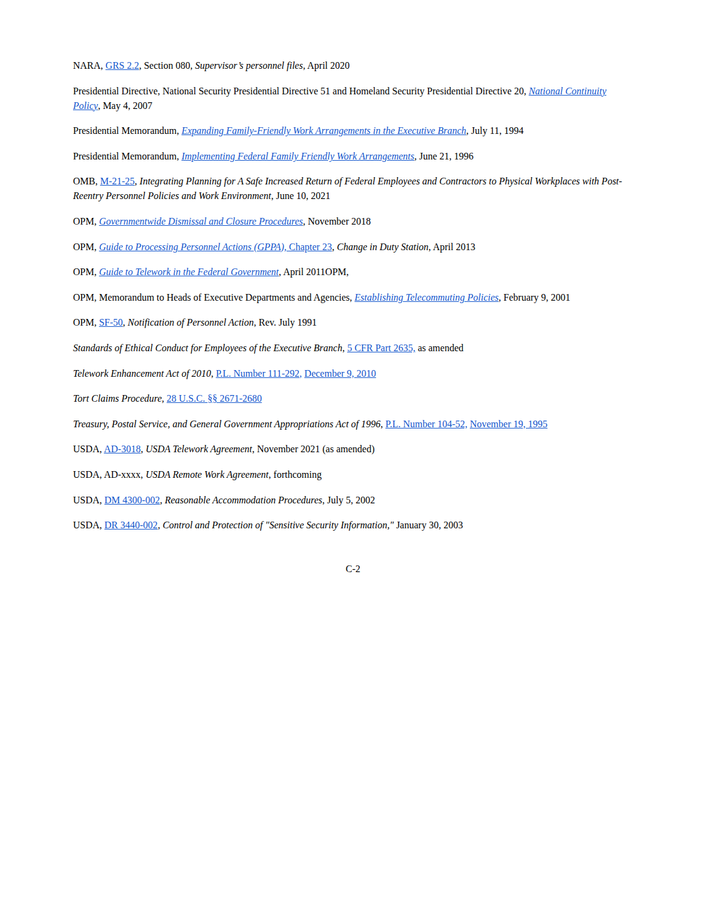NARA, GRS 2.2, Section 080, Supervisor’s personnel files, April 2020
Presidential Directive, National Security Presidential Directive 51 and Homeland Security Presidential Directive 20, National Continuity Policy, May 4, 2007
Presidential Memorandum, Expanding Family-Friendly Work Arrangements in the Executive Branch, July 11, 1994
Presidential Memorandum, Implementing Federal Family Friendly Work Arrangements, June 21, 1996
OMB, M-21-25, Integrating Planning for A Safe Increased Return of Federal Employees and Contractors to Physical Workplaces with Post-Reentry Personnel Policies and Work Environment, June 10, 2021
OPM, Governmentwide Dismissal and Closure Procedures, November 2018
OPM, Guide to Processing Personnel Actions (GPPA), Chapter 23, Change in Duty Station, April 2013
OPM, Guide to Telework in the Federal Government, April 2011OPM,
OPM, Memorandum to Heads of Executive Departments and Agencies, Establishing Telecommuting Policies, February 9, 2001
OPM, SF-50, Notification of Personnel Action, Rev. July 1991
Standards of Ethical Conduct for Employees of the Executive Branch, 5 CFR Part 2635, as amended
Telework Enhancement Act of 2010, P.L. Number 111-292, December 9, 2010
Tort Claims Procedure, 28 U.S.C. §§ 2671-2680
Treasury, Postal Service, and General Government Appropriations Act of 1996, P.L. Number 104-52, November 19, 1995
USDA, AD-3018, USDA Telework Agreement, November 2021 (as amended)
USDA, AD-xxxx, USDA Remote Work Agreement, forthcoming
USDA, DM 4300-002, Reasonable Accommodation Procedures, July 5, 2002
USDA, DR 3440-002, Control and Protection of "Sensitive Security Information," January 30, 2003
C-2